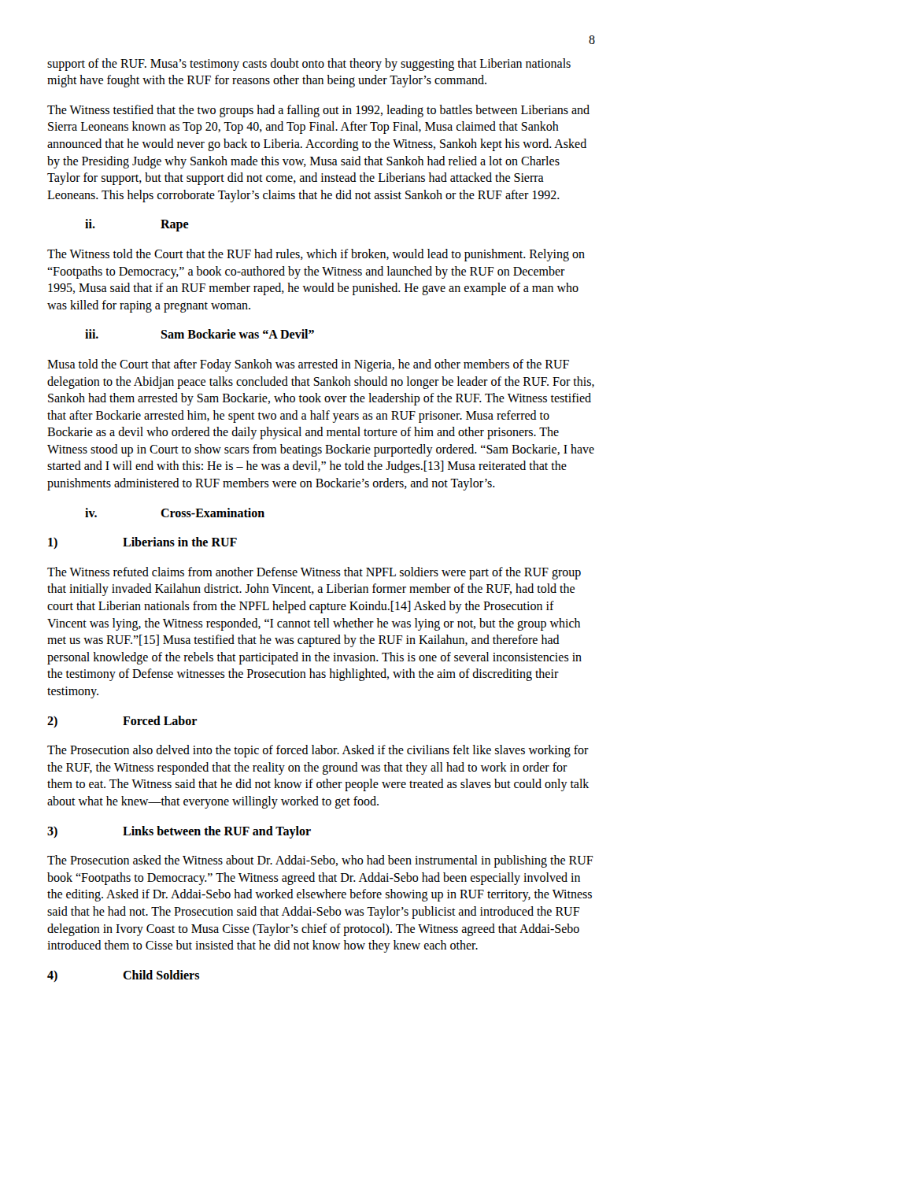8
support of the RUF. Musa’s testimony casts doubt onto that theory by suggesting that Liberian nationals might have fought with the RUF for reasons other than being under Taylor’s command.
The Witness testified that the two groups had a falling out in 1992, leading to battles between Liberians and Sierra Leoneans known as Top 20, Top 40, and Top Final. After Top Final, Musa claimed that Sankoh announced that he would never go back to Liberia. According to the Witness, Sankoh kept his word. Asked by the Presiding Judge why Sankoh made this vow, Musa said that Sankoh had relied a lot on Charles Taylor for support, but that support did not come, and instead the Liberians had attacked the Sierra Leoneans. This helps corroborate Taylor’s claims that he did not assist Sankoh or the RUF after 1992.
ii. Rape
The Witness told the Court that the RUF had rules, which if broken, would lead to punishment. Relying on “Footpaths to Democracy,” a book co-authored by the Witness and launched by the RUF on December 1995, Musa said that if an RUF member raped, he would be punished. He gave an example of a man who was killed for raping a pregnant woman.
iii. Sam Bockarie was “A Devil”
Musa told the Court that after Foday Sankoh was arrested in Nigeria, he and other members of the RUF delegation to the Abidjan peace talks concluded that Sankoh should no longer be leader of the RUF. For this, Sankoh had them arrested by Sam Bockarie, who took over the leadership of the RUF. The Witness testified that after Bockarie arrested him, he spent two and a half years as an RUF prisoner. Musa referred to Bockarie as a devil who ordered the daily physical and mental torture of him and other prisoners. The Witness stood up in Court to show scars from beatings Bockarie purportedly ordered. “Sam Bockarie, I have started and I will end with this: He is – he was a devil,” he told the Judges.[13] Musa reiterated that the punishments administered to RUF members were on Bockarie’s orders, and not Taylor’s.
iv. Cross-Examination
1) Liberians in the RUF
The Witness refuted claims from another Defense Witness that NPFL soldiers were part of the RUF group that initially invaded Kailahun district. John Vincent, a Liberian former member of the RUF, had told the court that Liberian nationals from the NPFL helped capture Koindu.[14] Asked by the Prosecution if Vincent was lying, the Witness responded, “I cannot tell whether he was lying or not, but the group which met us was RUF.”[15] Musa testified that he was captured by the RUF in Kailahun, and therefore had personal knowledge of the rebels that participated in the invasion. This is one of several inconsistencies in the testimony of Defense witnesses the Prosecution has highlighted, with the aim of discrediting their testimony.
2) Forced Labor
The Prosecution also delved into the topic of forced labor. Asked if the civilians felt like slaves working for the RUF, the Witness responded that the reality on the ground was that they all had to work in order for them to eat. The Witness said that he did not know if other people were treated as slaves but could only talk about what he knew—that everyone willingly worked to get food.
3) Links between the RUF and Taylor
The Prosecution asked the Witness about Dr. Addai-Sebo, who had been instrumental in publishing the RUF book “Footpaths to Democracy.” The Witness agreed that Dr. Addai-Sebo had been especially involved in the editing. Asked if Dr. Addai-Sebo had worked elsewhere before showing up in RUF territory, the Witness said that he had not. The Prosecution said that Addai-Sebo was Taylor’s publicist and introduced the RUF delegation in Ivory Coast to Musa Cisse (Taylor’s chief of protocol). The Witness agreed that Addai-Sebo introduced them to Cisse but insisted that he did not know how they knew each other.
4) Child Soldiers